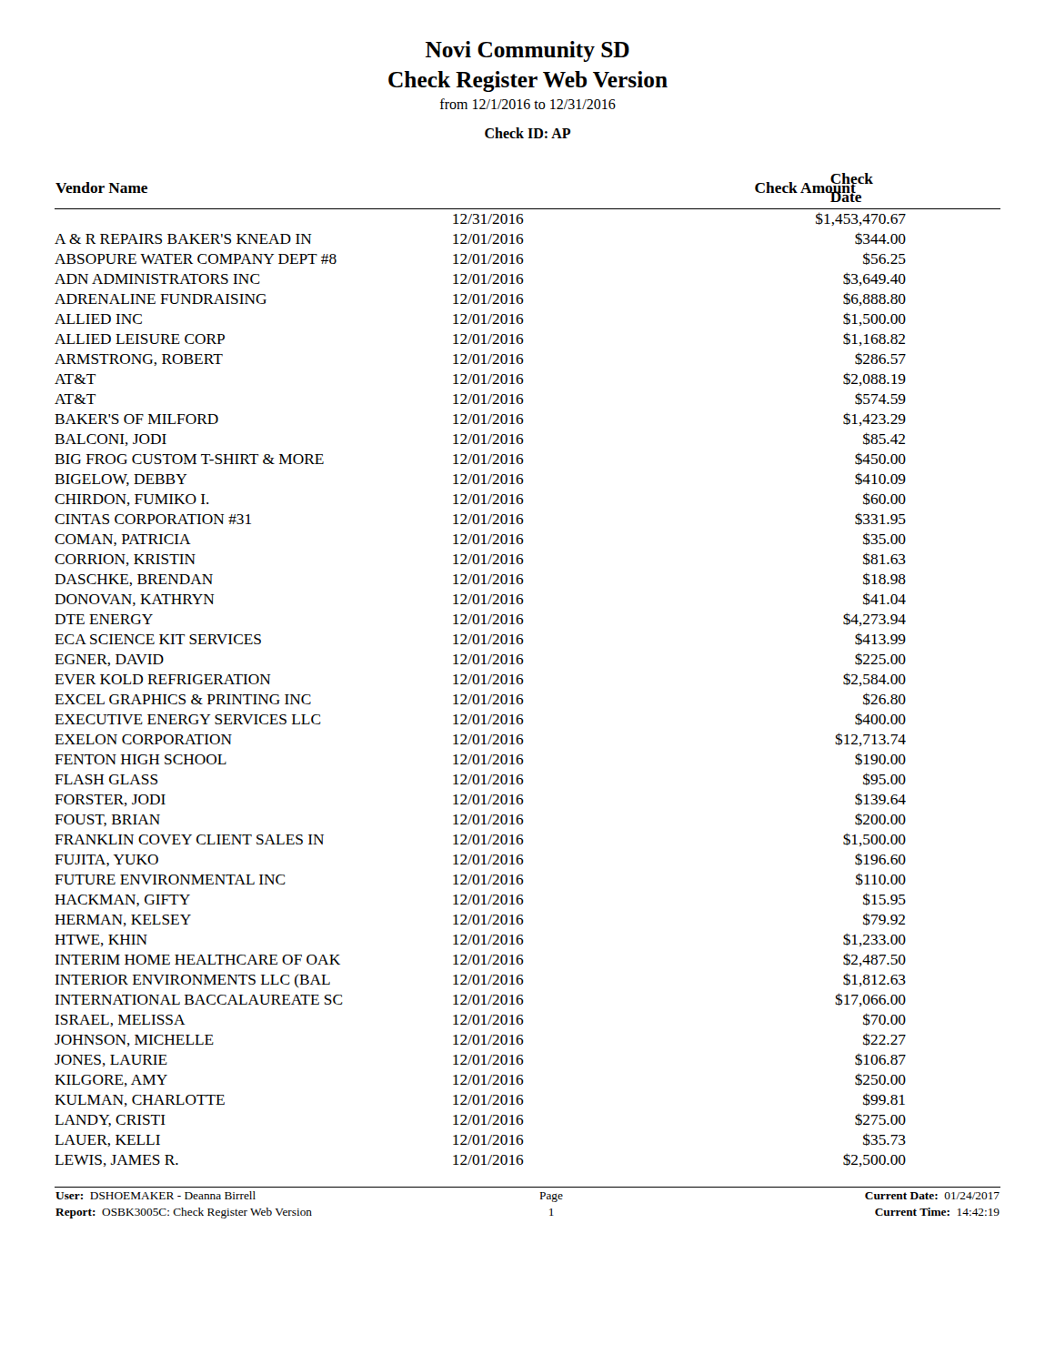Novi Community SD
Check Register Web Version
from 12/1/2016 to 12/31/2016
Check ID: AP
| Vendor Name | Check Date | Check Amount | |
| --- | --- | --- | --- |
| | 12/31/2016 | $1,453,470.67 | |
| A & R REPAIRS BAKER'S KNEAD IN | 12/01/2016 | $344.00 | |
| ABSOPURE WATER COMPANY DEPT #8 | 12/01/2016 | $56.25 | |
| ADN ADMINISTRATORS INC | 12/01/2016 | $3,649.40 | |
| ADRENALINE FUNDRAISING | 12/01/2016 | $6,888.80 | |
| ALLIED INC | 12/01/2016 | $1,500.00 | |
| ALLIED LEISURE CORP | 12/01/2016 | $1,168.82 | |
| ARMSTRONG, ROBERT | 12/01/2016 | $286.57 | |
| AT&T | 12/01/2016 | $2,088.19 | |
| AT&T | 12/01/2016 | $574.59 | |
| BAKER'S OF MILFORD | 12/01/2016 | $1,423.29 | |
| BALCONI, JODI | 12/01/2016 | $85.42 | |
| BIG FROG CUSTOM T-SHIRT & MORE | 12/01/2016 | $450.00 | |
| BIGELOW, DEBBY | 12/01/2016 | $410.09 | |
| CHIRDON, FUMIKO I. | 12/01/2016 | $60.00 | |
| CINTAS CORPORATION #31 | 12/01/2016 | $331.95 | |
| COMAN, PATRICIA | 12/01/2016 | $35.00 | |
| CORRION, KRISTIN | 12/01/2016 | $81.63 | |
| DASCHKE, BRENDAN | 12/01/2016 | $18.98 | |
| DONOVAN, KATHRYN | 12/01/2016 | $41.04 | |
| DTE ENERGY | 12/01/2016 | $4,273.94 | |
| ECA SCIENCE KIT SERVICES | 12/01/2016 | $413.99 | |
| EGNER, DAVID | 12/01/2016 | $225.00 | |
| EVER KOLD REFRIGERATION | 12/01/2016 | $2,584.00 | |
| EXCEL GRAPHICS & PRINTING INC | 12/01/2016 | $26.80 | |
| EXECUTIVE ENERGY SERVICES LLC | 12/01/2016 | $400.00 | |
| EXELON CORPORATION | 12/01/2016 | $12,713.74 | |
| FENTON HIGH SCHOOL | 12/01/2016 | $190.00 | |
| FLASH GLASS | 12/01/2016 | $95.00 | |
| FORSTER, JODI | 12/01/2016 | $139.64 | |
| FOUST, BRIAN | 12/01/2016 | $200.00 | |
| FRANKLIN COVEY CLIENT SALES IN | 12/01/2016 | $1,500.00 | |
| FUJITA, YUKO | 12/01/2016 | $196.60 | |
| FUTURE ENVIRONMENTAL INC | 12/01/2016 | $110.00 | |
| HACKMAN, GIFTY | 12/01/2016 | $15.95 | |
| HERMAN, KELSEY | 12/01/2016 | $79.92 | |
| HTWE, KHIN | 12/01/2016 | $1,233.00 | |
| INTERIM HOME HEALTHCARE OF OAK | 12/01/2016 | $2,487.50 | |
| INTERIOR ENVIRONMENTS LLC (BAL | 12/01/2016 | $1,812.63 | |
| INTERNATIONAL BACCALAUREATE SC | 12/01/2016 | $17,066.00 | |
| ISRAEL, MELISSA | 12/01/2016 | $70.00 | |
| JOHNSON, MICHELLE | 12/01/2016 | $22.27 | |
| JONES, LAURIE | 12/01/2016 | $106.87 | |
| KILGORE, AMY | 12/01/2016 | $250.00 | |
| KULMAN, CHARLOTTE | 12/01/2016 | $99.81 | |
| LANDY, CRISTI | 12/01/2016 | $275.00 | |
| LAUER, KELLI | 12/01/2016 | $35.73 | |
| LEWIS, JAMES R. | 12/01/2016 | $2,500.00 | |
| User: DSHOEMAKER - Deanna Birrell | Page | Current Date: 01/24/2017 |
| Report: OSBK3005C: Check Register Web Version | 1 | Current Time: 14:42:19 |